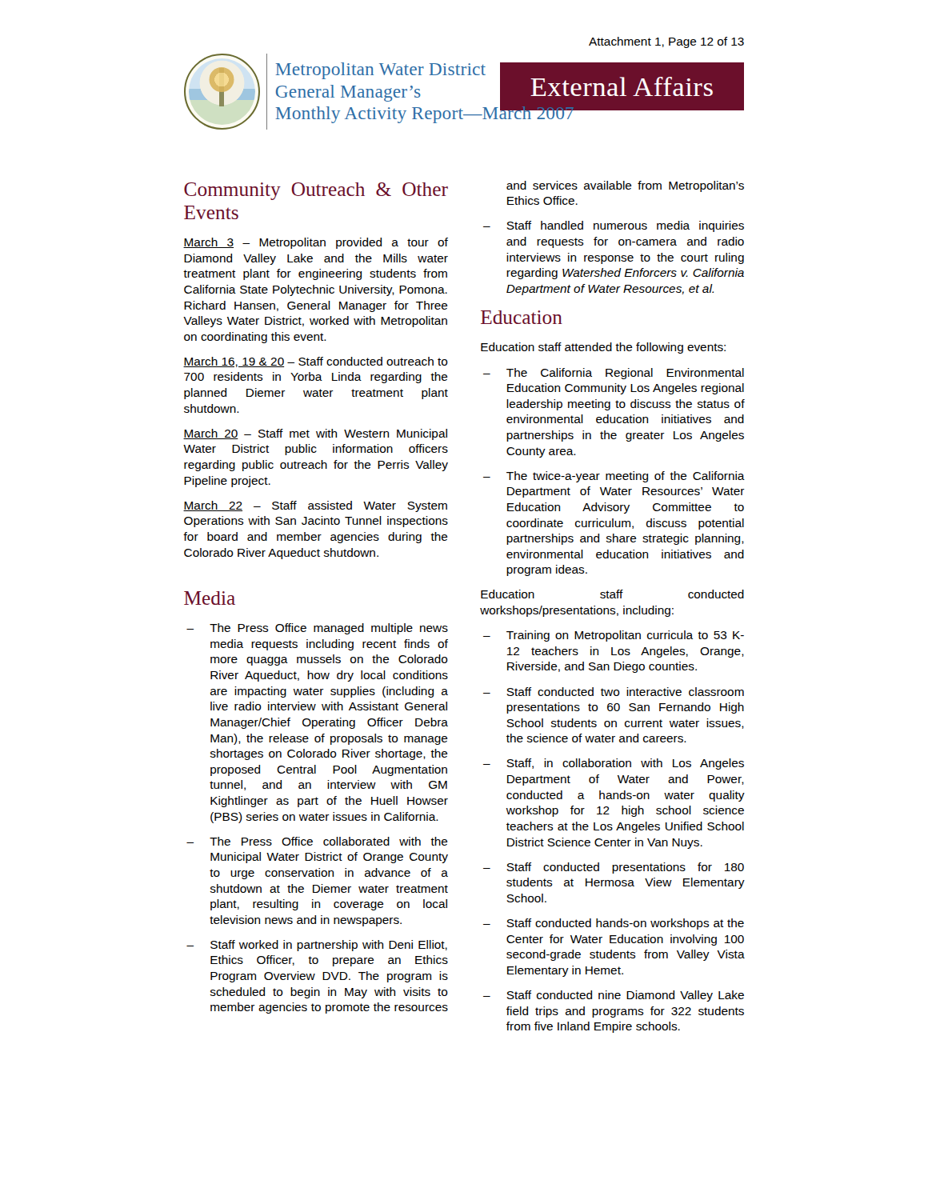Attachment 1, Page 12 of 13
Metropolitan Water District
General Manager’s
Monthly Activity Report—March 2007
External Affairs
Community Outreach & Other Events
March 3 – Metropolitan provided a tour of Diamond Valley Lake and the Mills water treatment plant for engineering students from California State Polytechnic University, Pomona. Richard Hansen, General Manager for Three Valleys Water District, worked with Metropolitan on coordinating this event.
March 16, 19 & 20 – Staff conducted outreach to 700 residents in Yorba Linda regarding the planned Diemer water treatment plant shutdown.
March 20 – Staff met with Western Municipal Water District public information officers regarding public outreach for the Perris Valley Pipeline project.
March 22 – Staff assisted Water System Operations with San Jacinto Tunnel inspections for board and member agencies during the Colorado River Aqueduct shutdown.
Media
The Press Office managed multiple news media requests including recent finds of more quagga mussels on the Colorado River Aqueduct, how dry local conditions are impacting water supplies (including a live radio interview with Assistant General Manager/Chief Operating Officer Debra Man), the release of proposals to manage shortages on Colorado River shortage, the proposed Central Pool Augmentation tunnel, and an interview with GM Kightlinger as part of the Huell Howser (PBS) series on water issues in California.
The Press Office collaborated with the Municipal Water District of Orange County to urge conservation in advance of a shutdown at the Diemer water treatment plant, resulting in coverage on local television news and in newspapers.
Staff worked in partnership with Deni Elliot, Ethics Officer, to prepare an Ethics Program Overview DVD. The program is scheduled to begin in May with visits to member agencies to promote the resources and services available from Metropolitan’s Ethics Office.
Staff handled numerous media inquiries and requests for on-camera and radio interviews in response to the court ruling regarding Watershed Enforcers v. California Department of Water Resources, et al.
Education
Education staff attended the following events:
The California Regional Environmental Education Community Los Angeles regional leadership meeting to discuss the status of environmental education initiatives and partnerships in the greater Los Angeles County area.
The twice-a-year meeting of the California Department of Water Resources’ Water Education Advisory Committee to coordinate curriculum, discuss potential partnerships and share strategic planning, environmental education initiatives and program ideas.
Education staff conducted workshops/presentations, including:
Training on Metropolitan curricula to 53 K-12 teachers in Los Angeles, Orange, Riverside, and San Diego counties.
Staff conducted two interactive classroom presentations to 60 San Fernando High School students on current water issues, the science of water and careers.
Staff, in collaboration with Los Angeles Department of Water and Power, conducted a hands-on water quality workshop for 12 high school science teachers at the Los Angeles Unified School District Science Center in Van Nuys.
Staff conducted presentations for 180 students at Hermosa View Elementary School.
Staff conducted hands-on workshops at the Center for Water Education involving 100 second-grade students from Valley Vista Elementary in Hemet.
Staff conducted nine Diamond Valley Lake field trips and programs for 322 students from five Inland Empire schools.